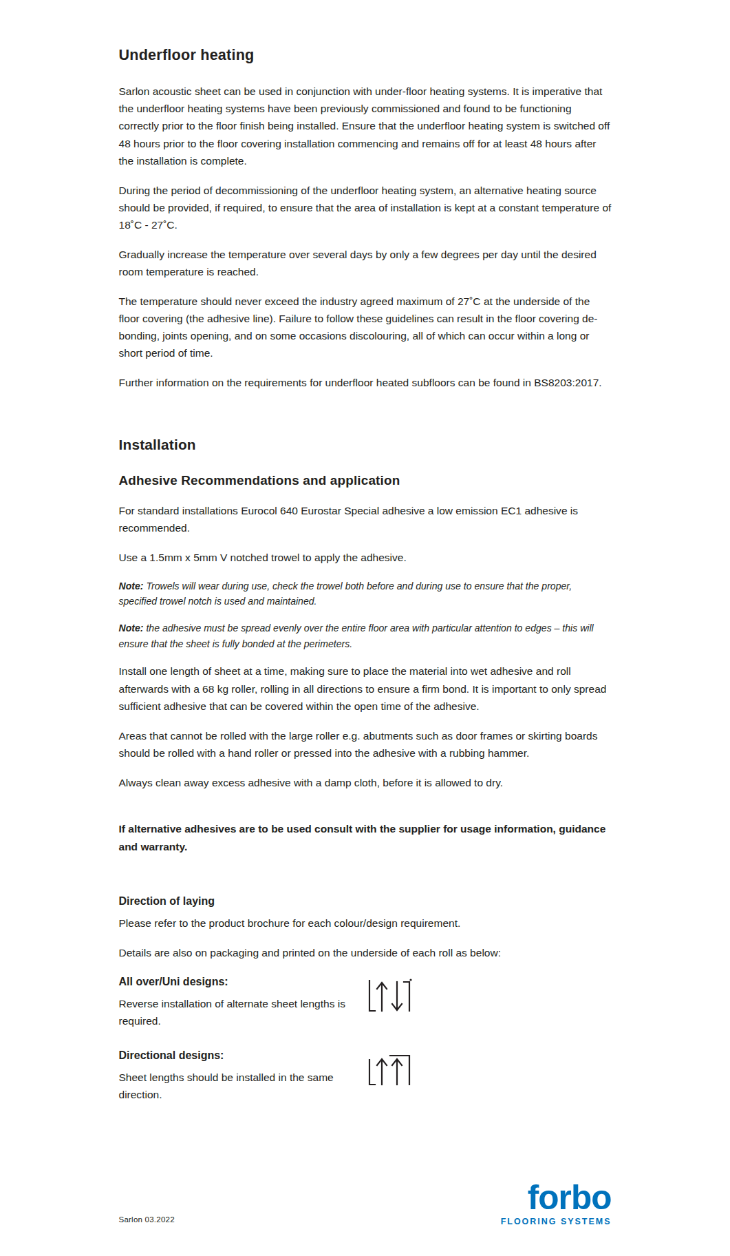Underfloor heating
Sarlon acoustic sheet can be used in conjunction with under-floor heating systems. It is imperative that the underfloor heating systems have been previously commissioned and found to be functioning correctly prior to the floor finish being installed. Ensure that the underfloor heating system is switched off 48 hours prior to the floor covering installation commencing and remains off for at least 48 hours after the installation is complete.
During the period of decommissioning of the underfloor heating system, an alternative heating source should be provided, if required, to ensure that the area of installation is kept at a constant temperature of 18˚C - 27˚C.
Gradually increase the temperature over several days by only a few degrees per day until the desired room temperature is reached.
The temperature should never exceed the industry agreed maximum of 27˚C at the underside of the floor covering (the adhesive line). Failure to follow these guidelines can result in the floor covering de-bonding, joints opening, and on some occasions discolouring, all of which can occur within a long or short period of time.
Further information on the requirements for underfloor heated subfloors can be found in BS8203:2017.
Installation
Adhesive Recommendations and application
For standard installations Eurocol 640 Eurostar Special adhesive a low emission EC1 adhesive is recommended.
Use a 1.5mm x 5mm V notched trowel to apply the adhesive.
Note: Trowels will wear during use, check the trowel both before and during use to ensure that the proper, specified trowel notch is used and maintained.
Note: the adhesive must be spread evenly over the entire floor area with particular attention to edges – this will ensure that the sheet is fully bonded at the perimeters.
Install one length of sheet at a time, making sure to place the material into wet adhesive and roll afterwards with a 68 kg roller, rolling in all directions to ensure a firm bond. It is important to only spread sufficient adhesive that can be covered within the open time of the adhesive.
Areas that cannot be rolled with the large roller e.g. abutments such as door frames or skirting boards should be rolled with a hand roller or pressed into the adhesive with a rubbing hammer.
Always clean away excess adhesive with a damp cloth, before it is allowed to dry.
If alternative adhesives are to be used consult with the supplier for usage information, guidance and warranty.
Direction of laying
Please refer to the product brochure for each colour/design requirement.
Details are also on packaging and printed on the underside of each roll as below:
All over/Uni designs:
Reverse installation of alternate sheet lengths is required.
Directional designs:
Sheet lengths should be installed in the same direction.
Sarlon 03.2022
forbo
FLOORING SYSTEMS